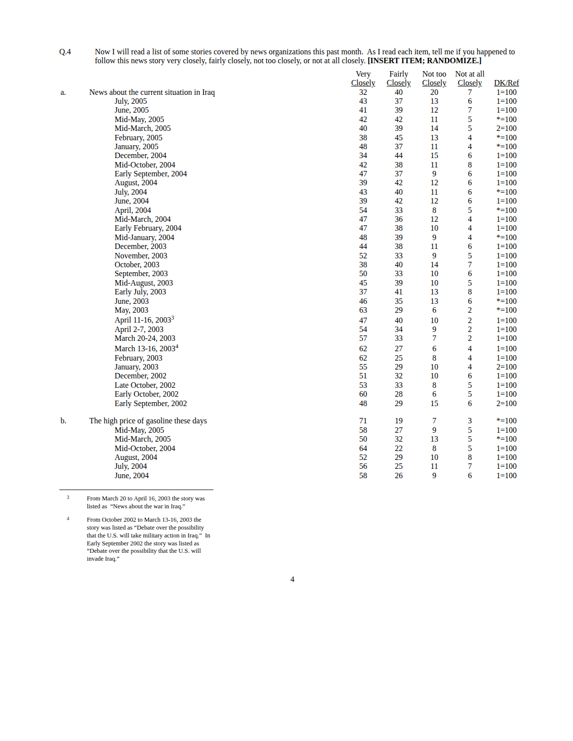Q.4
Now I will read a list of some stories covered by news organizations this past month. As I read each item, tell me if you happened to follow this news story very closely, fairly closely, not too closely, or not at all closely. [INSERT ITEM; RANDOMIZE.]
| | | Very | Fairly | Not too | Not at all | |
| | | Closely | Closely | Closely | Closely | DK/Ref |
| a. | News about the current situation in Iraq | 32 | 40 | 20 | 7 | 1=100 |
| | July, 2005 | 43 | 37 | 13 | 6 | 1=100 |
| | June, 2005 | 41 | 39 | 12 | 7 | 1=100 |
| | Mid-May, 2005 | 42 | 42 | 11 | 5 | *=100 |
| | Mid-March, 2005 | 40 | 39 | 14 | 5 | 2=100 |
| | February, 2005 | 38 | 45 | 13 | 4 | *=100 |
| | January, 2005 | 48 | 37 | 11 | 4 | *=100 |
| | December, 2004 | 34 | 44 | 15 | 6 | 1=100 |
| | Mid-October, 2004 | 42 | 38 | 11 | 8 | 1=100 |
| | Early September, 2004 | 47 | 37 | 9 | 6 | 1=100 |
| | August, 2004 | 39 | 42 | 12 | 6 | 1=100 |
| | July, 2004 | 43 | 40 | 11 | 6 | *=100 |
| | June, 2004 | 39 | 42 | 12 | 6 | 1=100 |
| | April, 2004 | 54 | 33 | 8 | 5 | *=100 |
| | Mid-March, 2004 | 47 | 36 | 12 | 4 | 1=100 |
| | Early February, 2004 | 47 | 38 | 10 | 4 | 1=100 |
| | Mid-January, 2004 | 48 | 39 | 9 | 4 | *=100 |
| | December, 2003 | 44 | 38 | 11 | 6 | 1=100 |
| | November, 2003 | 52 | 33 | 9 | 5 | 1=100 |
| | October, 2003 | 38 | 40 | 14 | 7 | 1=100 |
| | September, 2003 | 50 | 33 | 10 | 6 | 1=100 |
| | Mid-August, 2003 | 45 | 39 | 10 | 5 | 1=100 |
| | Early July, 2003 | 37 | 41 | 13 | 8 | 1=100 |
| | June, 2003 | 46 | 35 | 13 | 6 | *=100 |
| | May, 2003 | 63 | 29 | 6 | 2 | *=100 |
| | April 11-16, 2003 3 | 47 | 40 | 10 | 2 | 1=100 |
| | April 2-7, 2003 | 54 | 34 | 9 | 2 | 1=100 |
| | March 20-24, 2003 | 57 | 33 | 7 | 2 | 1=100 |
| | March 13-16, 2003 4 | 62 | 27 | 6 | 4 | 1=100 |
| | February, 2003 | 62 | 25 | 8 | 4 | 1=100 |
| | January, 2003 | 55 | 29 | 10 | 4 | 2=100 |
| | December, 2002 | 51 | 32 | 10 | 6 | 1=100 |
| | Late October, 2002 | 53 | 33 | 8 | 5 | 1=100 |
| | Early October, 2002 | 60 | 28 | 6 | 5 | 1=100 |
| | Early September, 2002 | 48 | 29 | 15 | 6 | 2=100 |
| b. | The high price of gasoline these days | 71 | 19 | 7 | 3 | *=100 |
| | Mid-May, 2005 | 58 | 27 | 9 | 5 | 1=100 |
| | Mid-March, 2005 | 50 | 32 | 13 | 5 | *=100 |
| | Mid-October, 2004 | 64 | 22 | 8 | 5 | 1=100 |
| | August, 2004 | 52 | 29 | 10 | 8 | 1=100 |
| | July, 2004 | 56 | 25 | 11 | 7 | 1=100 |
| | June, 2004 | 58 | 26 | 9 | 6 | 1=100 |
3
From March 20 to April 16, 2003 the story was listed as “News about the war in Iraq.”
4
From October 2002 to March 13-16, 2003 the story was listed as “Debate over the possibility that the U.S. will take military action in Iraq.” In Early September 2002 the story was listed as “Debate over the possibility that the U.S. will invade Iraq.”
4